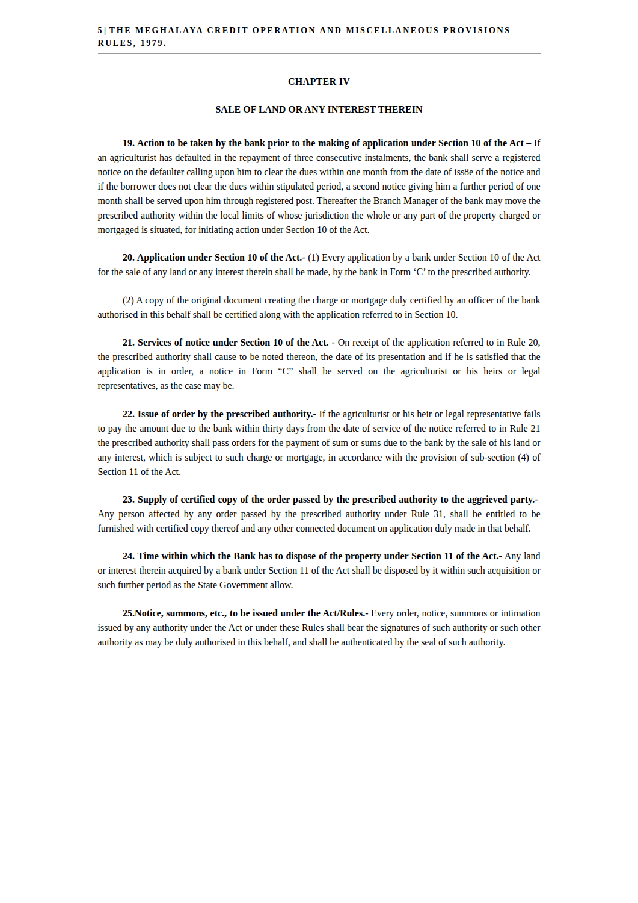5 | The Meghalaya Credit Operation and Miscellaneous Provisions Rules, 1979.
CHAPTER IV
SALE OF LAND OR ANY INTEREST THEREIN
19. Action to be taken by the bank prior to the making of application under Section 10 of the Act – If an agriculturist has defaulted in the repayment of three consecutive instalments, the bank shall serve a registered notice on the defaulter calling upon him to clear the dues within one month from the date of iss8e of the notice and if the borrower does not clear the dues within stipulated period, a second notice giving him a further period of one month shall be served upon him through registered post. Thereafter the Branch Manager of the bank may move the prescribed authority within the local limits of whose jurisdiction the whole or any part of the property charged or mortgaged is situated, for initiating action under Section 10 of the Act.
20. Application under Section 10 of the Act.- (1) Every application by a bank under Section 10 of the Act for the sale of any land or any interest therein shall be made, by the bank in Form ‘C’ to the prescribed authority.
(2) A copy of the original document creating the charge or mortgage duly certified by an officer of the bank authorised in this behalf shall be certified along with the application referred to in Section 10.
21. Services of notice under Section 10 of the Act. - On receipt of the application referred to in Rule 20, the prescribed authority shall cause to be noted thereon, the date of its presentation and if he is satisfied that the application is in order, a notice in Form “C” shall be served on the agriculturist or his heirs or legal representatives, as the case may be.
22. Issue of order by the prescribed authority.- If the agriculturist or his heir or legal representative fails to pay the amount due to the bank within thirty days from the date of service of the notice referred to in Rule 21 the prescribed authority shall pass orders for the payment of sum or sums due to the bank by the sale of his land or any interest, which is subject to such charge or mortgage, in accordance with the provision of sub-section (4) of Section 11 of the Act.
23. Supply of certified copy of the order passed by the prescribed authority to the aggrieved party.- Any person affected by any order passed by the prescribed authority under Rule 31, shall be entitled to be furnished with certified copy thereof and any other connected document on application duly made in that behalf.
24. Time within which the Bank has to dispose of the property under Section 11 of the Act.- Any land or interest therein acquired by a bank under Section 11 of the Act shall be disposed by it within such acquisition or such further period as the State Government allow.
25.Notice, summons, etc., to be issued under the Act/Rules.- Every order, notice, summons or intimation issued by any authority under the Act or under these Rules shall bear the signatures of such authority or such other authority as may be duly authorised in this behalf, and shall be authenticated by the seal of such authority.